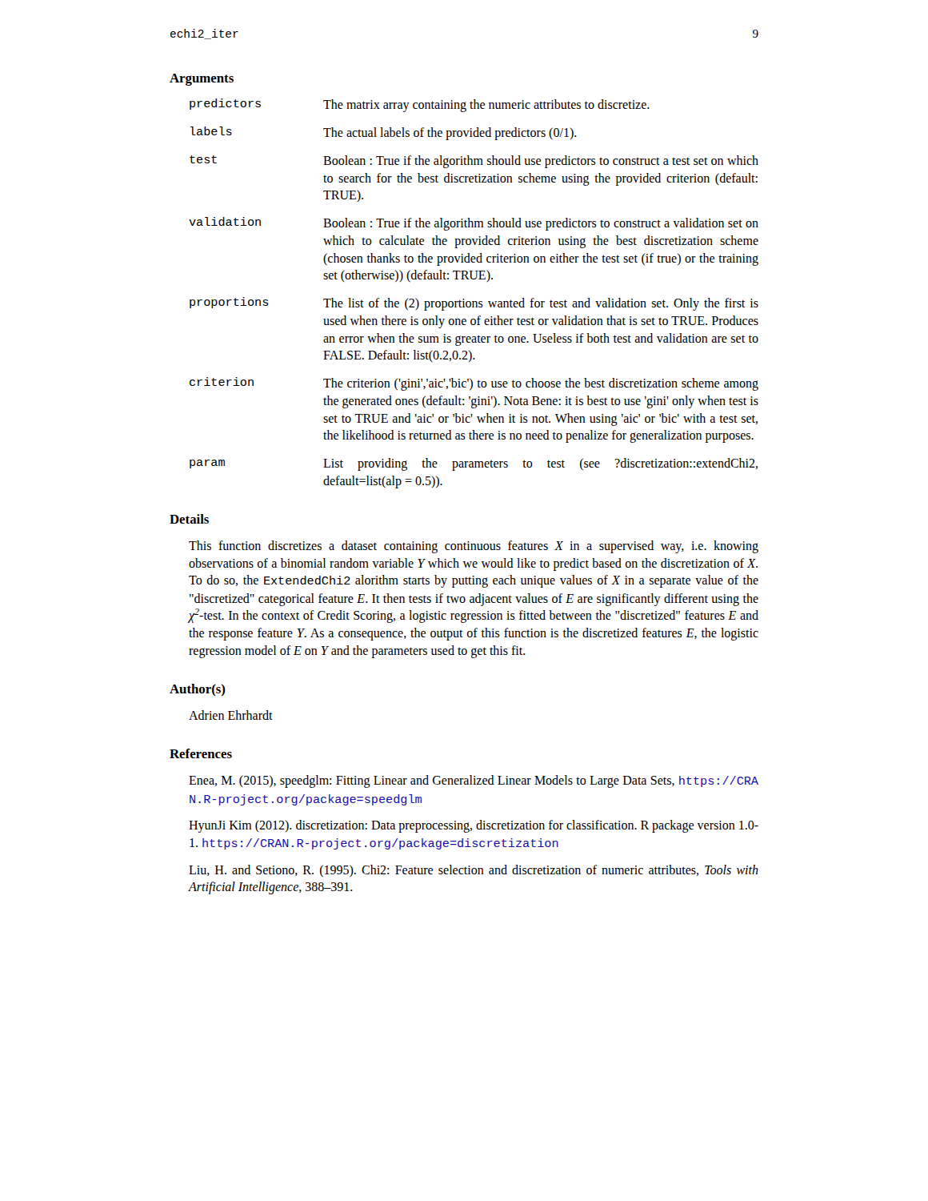echi2_iter 9
Arguments
predictors
The matrix array containing the numeric attributes to discretize.
labels
The actual labels of the provided predictors (0/1).
test
Boolean : True if the algorithm should use predictors to construct a test set on which to search for the best discretization scheme using the provided criterion (default: TRUE).
validation
Boolean : True if the algorithm should use predictors to construct a validation set on which to calculate the provided criterion using the best discretization scheme (chosen thanks to the provided criterion on either the test set (if true) or the training set (otherwise)) (default: TRUE).
proportions
The list of the (2) proportions wanted for test and validation set. Only the first is used when there is only one of either test or validation that is set to TRUE. Produces an error when the sum is greater to one. Useless if both test and validation are set to FALSE. Default: list(0.2,0.2).
criterion
The criterion ('gini','aic','bic') to use to choose the best discretization scheme among the generated ones (default: 'gini'). Nota Bene: it is best to use 'gini' only when test is set to TRUE and 'aic' or 'bic' when it is not. When using 'aic' or 'bic' with a test set, the likelihood is returned as there is no need to penalize for generalization purposes.
param
List providing the parameters to test (see ?discretization::extendChi2, default=list(alp = 0.5)).
Details
This function discretizes a dataset containing continuous features X in a supervised way, i.e. knowing observations of a binomial random variable Y which we would like to predict based on the discretization of X. To do so, the ExtendedChi2 alorithm starts by putting each unique values of X in a separate value of the "discretized" categorical feature E. It then tests if two adjacent values of E are significantly different using the χ2-test. In the context of Credit Scoring, a logistic regression is fitted between the "discretized" features E and the response feature Y. As a consequence, the output of this function is the discretized features E, the logistic regression model of E on Y and the parameters used to get this fit.
Author(s)
Adrien Ehrhardt
References
Enea, M. (2015), speedglm: Fitting Linear and Generalized Linear Models to Large Data Sets, https://CRAN.R-project.org/package=speedglm
HyunJi Kim (2012). discretization: Data preprocessing, discretization for classification. R package version 1.0-1. https://CRAN.R-project.org/package=discretization
Liu, H. and Setiono, R. (1995). Chi2: Feature selection and discretization of numeric attributes, Tools with Artificial Intelligence, 388–391.